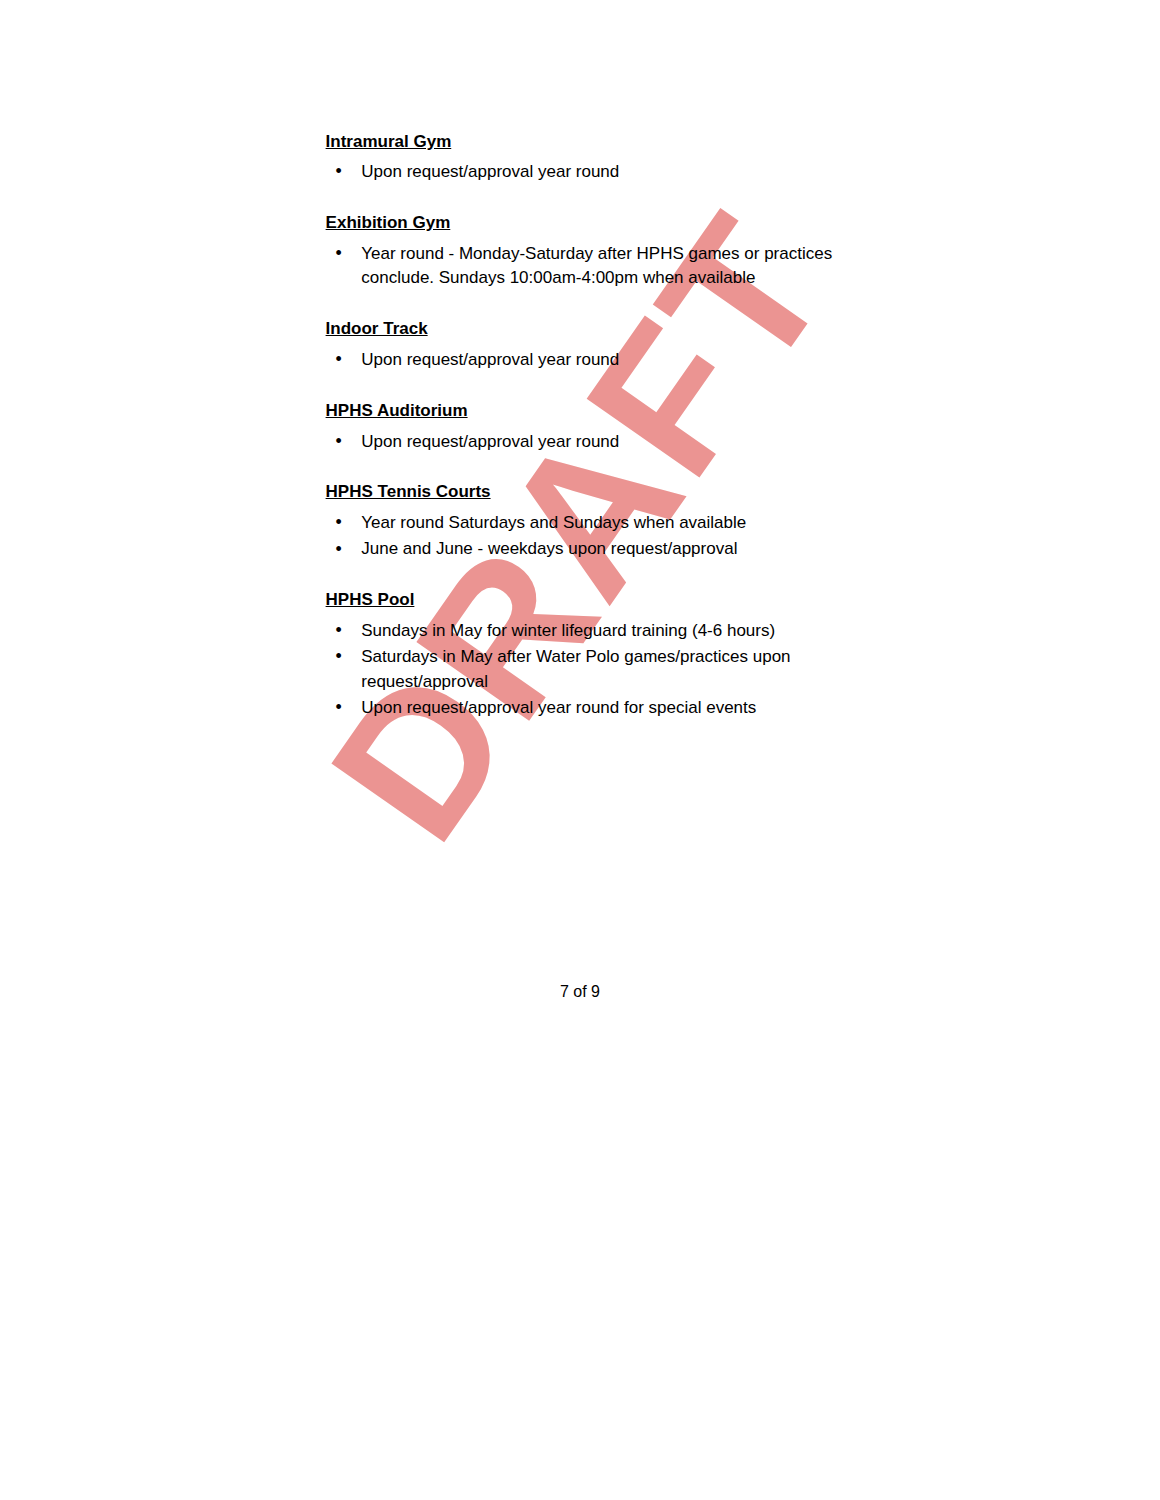DRAFT
Intramural Gym
Upon request/approval year round
Exhibition Gym
Year round - Monday-Saturday after HPHS games or practices conclude. Sundays 10:00am-4:00pm when available
Indoor Track
Upon request/approval year round
HPHS Auditorium
Upon request/approval year round
HPHS Tennis Courts
Year round Saturdays and Sundays when available
June and June - weekdays upon request/approval
HPHS Pool
Sundays in May for winter lifeguard training (4-6 hours)
Saturdays in May after Water Polo games/practices upon request/approval
Upon request/approval year round for special events
7 of 9